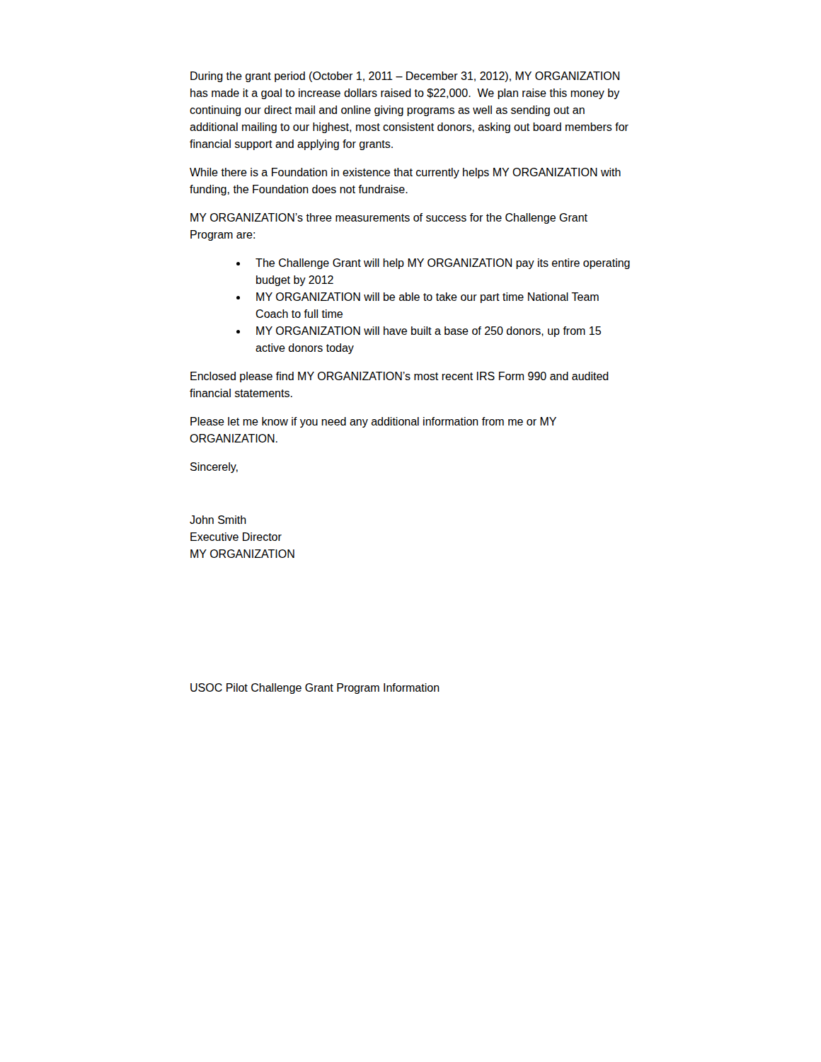During the grant period (October 1, 2011 – December 31, 2012), MY ORGANIZATION has made it a goal to increase dollars raised to $22,000. We plan raise this money by continuing our direct mail and online giving programs as well as sending out an additional mailing to our highest, most consistent donors, asking out board members for financial support and applying for grants.
While there is a Foundation in existence that currently helps MY ORGANIZATION with funding, the Foundation does not fundraise.
MY ORGANIZATION’s three measurements of success for the Challenge Grant Program are:
The Challenge Grant will help MY ORGANIZATION pay its entire operating budget by 2012
MY ORGANIZATION will be able to take our part time National Team Coach to full time
MY ORGANIZATION will have built a base of 250 donors, up from 15 active donors today
Enclosed please find MY ORGANIZATION’s most recent IRS Form 990 and audited financial statements.
Please let me know if you need any additional information from me or MY ORGANIZATION.
Sincerely,
John Smith
Executive Director
MY ORGANIZATION
USOC Pilot Challenge Grant Program Information